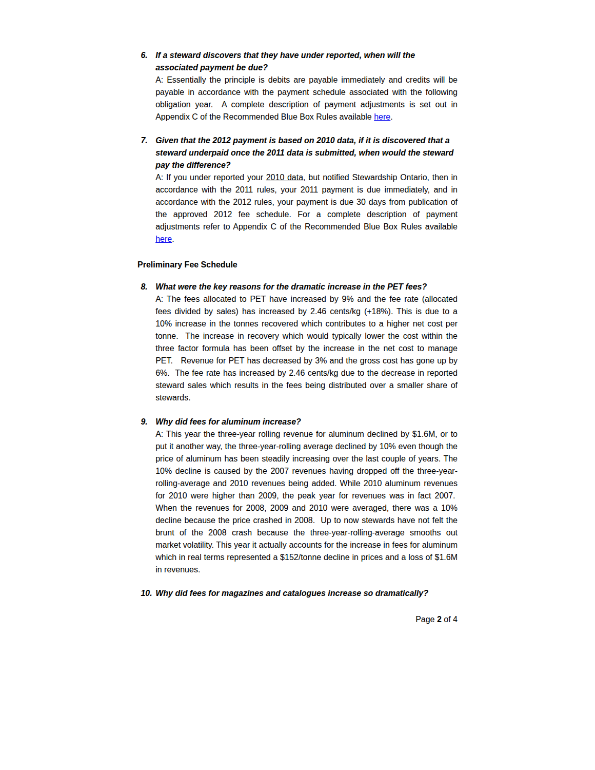6.
If a steward discovers that they have under reported, when will the associated payment be due?
A: Essentially the principle is debits are payable immediately and credits will be payable in accordance with the payment schedule associated with the following obligation year. A complete description of payment adjustments is set out in Appendix C of the Recommended Blue Box Rules available here.
7.
Given that the 2012 payment is based on 2010 data, if it is discovered that a steward underpaid once the 2011 data is submitted, when would the steward pay the difference?
A: If you under reported your 2010 data, but notified Stewardship Ontario, then in accordance with the 2011 rules, your 2011 payment is due immediately, and in accordance with the 2012 rules, your payment is due 30 days from publication of the approved 2012 fee schedule. For a complete description of payment adjustments refer to Appendix C of the Recommended Blue Box Rules available here.
Preliminary Fee Schedule
8.
What were the key reasons for the dramatic increase in the PET fees?
A: The fees allocated to PET have increased by 9% and the fee rate (allocated fees divided by sales) has increased by 2.46 cents/kg (+18%). This is due to a 10% increase in the tonnes recovered which contributes to a higher net cost per tonne. The increase in recovery which would typically lower the cost within the three factor formula has been offset by the increase in the net cost to manage PET. Revenue for PET has decreased by 3% and the gross cost has gone up by 6%. The fee rate has increased by 2.46 cents/kg due to the decrease in reported steward sales which results in the fees being distributed over a smaller share of stewards.
9.
Why did fees for aluminum increase?
A: This year the three-year rolling revenue for aluminum declined by $1.6M, or to put it another way, the three-year-rolling average declined by 10% even though the price of aluminum has been steadily increasing over the last couple of years. The 10% decline is caused by the 2007 revenues having dropped off the three-year-rolling-average and 2010 revenues being added. While 2010 aluminum revenues for 2010 were higher than 2009, the peak year for revenues was in fact 2007. When the revenues for 2008, 2009 and 2010 were averaged, there was a 10% decline because the price crashed in 2008. Up to now stewards have not felt the brunt of the 2008 crash because the three-year-rolling-average smooths out market volatility. This year it actually accounts for the increase in fees for aluminum which in real terms represented a $152/tonne decline in prices and a loss of $1.6M in revenues.
10.
Why did fees for magazines and catalogues increase so dramatically?
Page 2 of 4